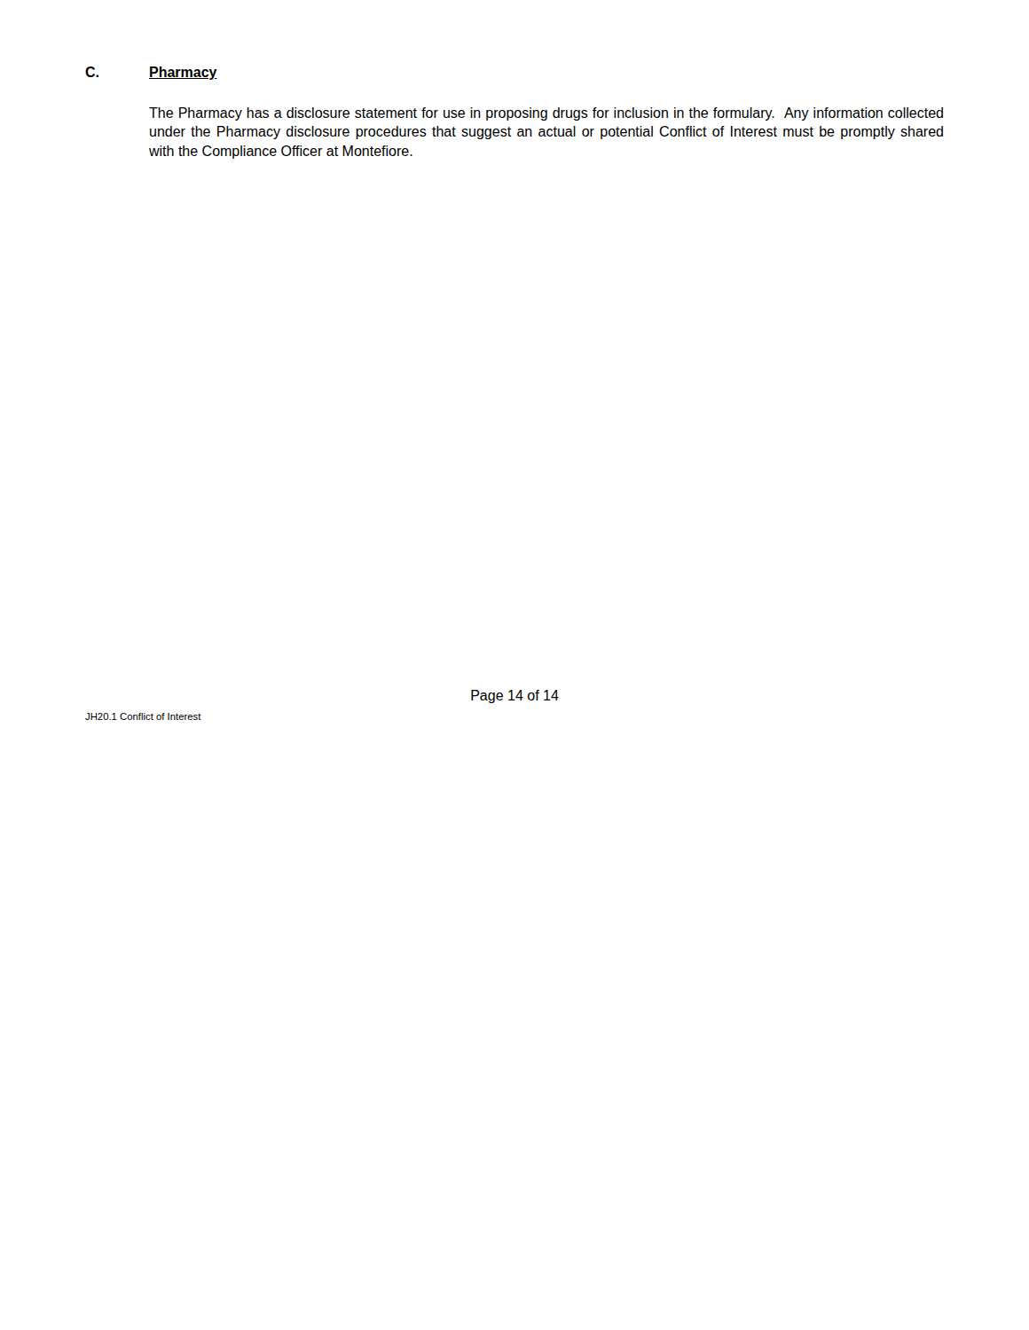C. Pharmacy
The Pharmacy has a disclosure statement for use in proposing drugs for inclusion in the formulary. Any information collected under the Pharmacy disclosure procedures that suggest an actual or potential Conflict of Interest must be promptly shared with the Compliance Officer at Montefiore.
Page 14 of 14
JH20.1 Conflict of Interest